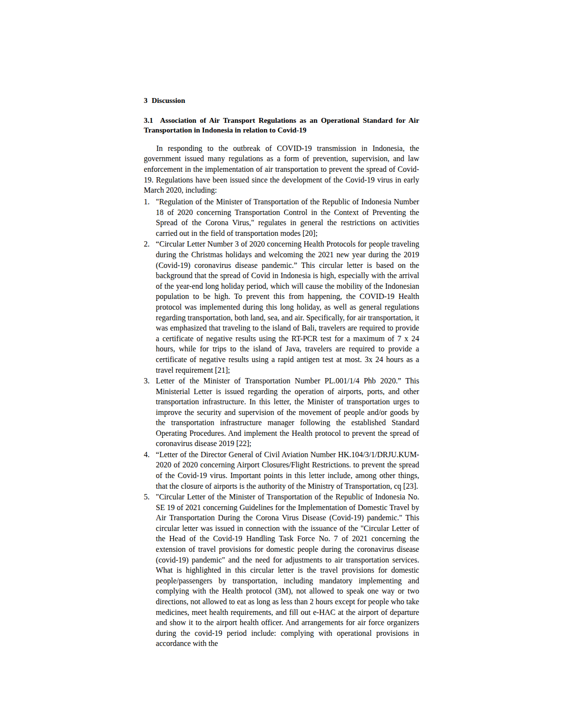3 Discussion
3.1 Association of Air Transport Regulations as an Operational Standard for Air Transportation in Indonesia in relation to Covid-19
In responding to the outbreak of COVID-19 transmission in Indonesia, the government issued many regulations as a form of prevention, supervision, and law enforcement in the implementation of air transportation to prevent the spread of Covid-19. Regulations have been issued since the development of the Covid-19 virus in early March 2020, including:
"Regulation of the Minister of Transportation of the Republic of Indonesia Number 18 of 2020 concerning Transportation Control in the Context of Preventing the Spread of the Corona Virus," regulates in general the restrictions on activities carried out in the field of transportation modes [20];
“Circular Letter Number 3 of 2020 concerning Health Protocols for people traveling during the Christmas holidays and welcoming the 2021 new year during the 2019 (Covid-19) coronavirus disease pandemic.” This circular letter is based on the background that the spread of Covid in Indonesia is high, especially with the arrival of the year-end long holiday period, which will cause the mobility of the Indonesian population to be high. To prevent this from happening, the COVID-19 Health protocol was implemented during this long holiday, as well as general regulations regarding transportation, both land, sea, and air. Specifically, for air transportation, it was emphasized that traveling to the island of Bali, travelers are required to provide a certificate of negative results using the RT-PCR test for a maximum of 7 x 24 hours, while for trips to the island of Java, travelers are required to provide a certificate of negative results using a rapid antigen test at most. 3x 24 hours as a travel requirement [21];
Letter of the Minister of Transportation Number PL.001/1/4 Phb 2020.” This Ministerial Letter is issued regarding the operation of airports, ports, and other transportation infrastructure. In this letter, the Minister of transportation urges to improve the security and supervision of the movement of people and/or goods by the transportation infrastructure manager following the established Standard Operating Procedures. And implement the Health protocol to prevent the spread of coronavirus disease 2019 [22];
“Letter of the Director General of Civil Aviation Number HK.104/3/1/DRJU.KUM-2020 of 2020 concerning Airport Closures/Flight Restrictions. to prevent the spread of the Covid-19 virus. Important points in this letter include, among other things, that the closure of airports is the authority of the Ministry of Transportation, cq [23].
"Circular Letter of the Minister of Transportation of the Republic of Indonesia No. SE 19 of 2021 concerning Guidelines for the Implementation of Domestic Travel by Air Transportation During the Corona Virus Disease (Covid-19) pandemic." This circular letter was issued in connection with the issuance of the "Circular Letter of the Head of the Covid-19 Handling Task Force No. 7 of 2021 concerning the extension of travel provisions for domestic people during the coronavirus disease (covid-19) pandemic" and the need for adjustments to air transportation services. What is highlighted in this circular letter is the travel provisions for domestic people/passengers by transportation, including mandatory implementing and complying with the Health protocol (3M), not allowed to speak one way or two directions, not allowed to eat as long as less than 2 hours except for people who take medicines, meet health requirements, and fill out e-HAC at the airport of departure and show it to the airport health officer. And arrangements for air force organizers during the covid-19 period include: complying with operational provisions in accordance with the